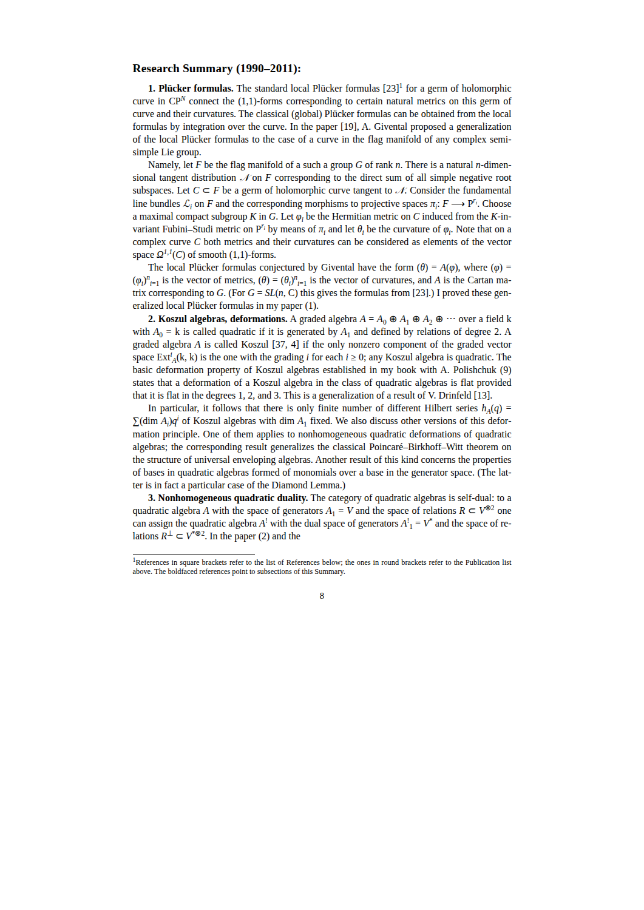Research Summary (1990–2011):
1. Plücker formulas. The standard local Plücker formulas [23]1 for a germ of holomorphic curve in CPN connect the (1,1)-forms corresponding to certain natural metrics on this germ of curve and their curvatures. The classical (global) Plücker formulas can be obtained from the local formulas by integration over the curve. In the paper [19], A. Givental proposed a generalization of the local Plücker formulas to the case of a curve in the flag manifold of any complex semi-simple Lie group.
Namely, let F be the flag manifold of a such a group G of rank n. There is a natural n-dimensional tangent distribution 𝒩 on F corresponding to the direct sum of all simple negative root subspaces. Let C ⊂ F be a germ of holomorphic curve tangent to 𝒩. Consider the fundamental line bundles ℒi on F and the corresponding morphisms to projective spaces πi: F ⟶ Pri. Choose a maximal compact subgroup K in G. Let φi be the Hermitian metric on C induced from the K-invariant Fubini–Studi metric on Pri by means of πi and let θi be the curvature of φi. Note that on a complex curve C both metrics and their curvatures can be considered as elements of the vector space Ω1,1(C) of smooth (1,1)-forms.
The local Plücker formulas conjectured by Givental have the form (θ) = A(φ), where (φ) = (φi)ni=1 is the vector of metrics, (θ) = (θi)ni=1 is the vector of curvatures, and A is the Cartan matrix corresponding to G. (For G = SL(n, C) this gives the formulas from [23].) I proved these generalized local Plücker formulas in my paper (1).
2. Koszul algebras, deformations. A graded algebra A = A0 ⊕ A1 ⊕ A2 ⊕ ··· over a field k with A0 = k is called quadratic if it is generated by A1 and defined by relations of degree 2. A graded algebra A is called Koszul [37, 4] if the only nonzero component of the graded vector space ExtiA(k, k) is the one with the grading i for each i ≥ 0; any Koszul algebra is quadratic. The basic deformation property of Koszul algebras established in my book with A. Polishchuk (9) states that a deformation of a Koszul algebra in the class of quadratic algebras is flat provided that it is flat in the degrees 1, 2, and 3. This is a generalization of a result of V. Drinfeld [13].
In particular, it follows that there is only finite number of different Hilbert series hA(q) = ∑(dim Ai)qi of Koszul algebras with dim A1 fixed. We also discuss other versions of this deformation principle. One of them applies to nonhomogeneous quadratic deformations of quadratic algebras; the corresponding result generalizes the classical Poincaré–Birkhoff–Witt theorem on the structure of universal enveloping algebras. Another result of this kind concerns the properties of bases in quadratic algebras formed of monomials over a base in the generator space. (The latter is in fact a particular case of the Diamond Lemma.)
3. Nonhomogeneous quadratic duality. The category of quadratic algebras is self-dual: to a quadratic algebra A with the space of generators A1 = V and the space of relations R ⊂ V⊗2 one can assign the quadratic algebra A! with the dual space of generators A!1 = V* and the space of relations R⊥ ⊂ V*⊗2. In the paper (2) and the
1References in square brackets refer to the list of References below; the ones in round brackets refer to the Publication list above. The boldfaced references point to subsections of this Summary.
8